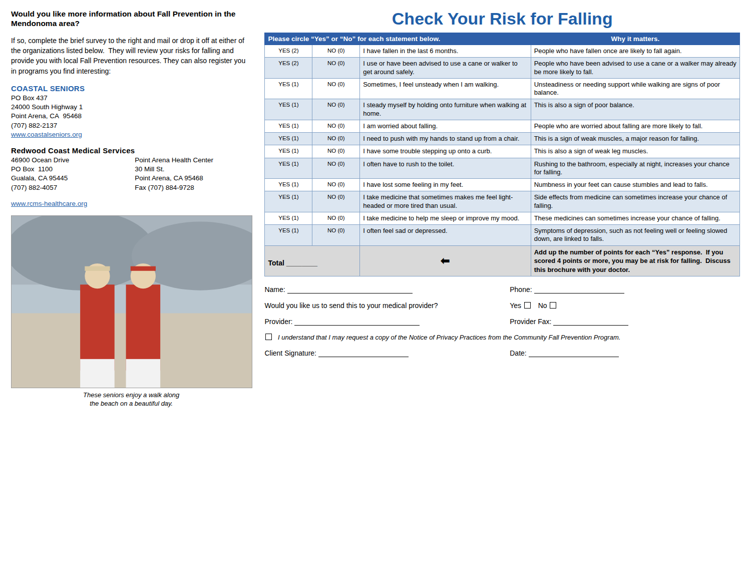Would you like more information about Fall Prevention in the Mendonoma area?
If so, complete the brief survey to the right and mail or drop it off at either of the organizations listed below. They will review your risks for falling and provide you with local Fall Prevention resources. They can also register you in programs you find interesting:
COASTAL SENIORS
PO Box 437
24000 South Highway 1
Point Arena, CA 95468
(707) 882-2137
www.coastalseniors.org
Redwood Coast Medical Services
46900 Ocean Drive
PO Box 1100
Gualala, CA 95445
(707) 882-4057
Point Arena Health Center
30 Mill St.
Point Arena, CA 95468
Fax (707) 884-9728
www.rcms-healthcare.org
These seniors enjoy a walk along
the beach on a beautiful day.
Check Your Risk for Falling
| Please circle “Yes” or “No” for each statement below. | Why it matters. |
| --- | --- |
| YES (2) | NO (0) | I have fallen in the last 6 months. | People who have fallen once are likely to fall again. |
| YES (2) | NO (0) | I use or have been advised to use a cane or walker to get around safely. | People who have been advised to use a cane or a walker may already be more likely to fall. |
| YES (1) | NO (0) | Sometimes, I feel unsteady when I am walking. | Unsteadiness or needing support while walking are signs of poor balance. |
| YES (1) | NO (0) | I steady myself by holding onto furniture when walking at home. | This is also a sign of poor balance. |
| YES (1) | NO (0) | I am worried about falling. | People who are worried about falling are more likely to fall. |
| YES (1) | NO (0) | I need to push with my hands to stand up from a chair. | This is a sign of weak muscles, a major reason for falling. |
| YES (1) | NO (0) | I have some trouble stepping up onto a curb. | This is also a sign of weak leg muscles. |
| YES (1) | NO (0) | I often have to rush to the toilet. | Rushing to the bathroom, especially at night, increases your chance for falling. |
| YES (1) | NO (0) | I have lost some feeling in my feet. | Numbness in your feet can cause stumbles and lead to falls. |
| YES (1) | NO (0) | I take medicine that sometimes makes me feel light-headed or more tired than usual. | Side effects from medicine can sometimes increase your chance of falling. |
| YES (1) | NO (0) | I take medicine to help me sleep or improve my mood. | These medicines can sometimes increase your chance of falling. |
| YES (1) | NO (0) | I often feel sad or depressed. | Symptoms of depression, such as not feeling well or feeling slowed down, are linked to falls. |
| Total ________ | ⬅ | Add up the number of points for each “Yes” response. If you scored 4 points or more, you may be at risk for falling. Discuss this brochure with your doctor. |
Name:
Phone:
Would you like us to send this to your medical provider?
Yes No
Provider:
Provider Fax:
I understand that I may request a copy of the Notice of Privacy Practices from the Community Fall Prevention Program.
Client Signature:
Date: